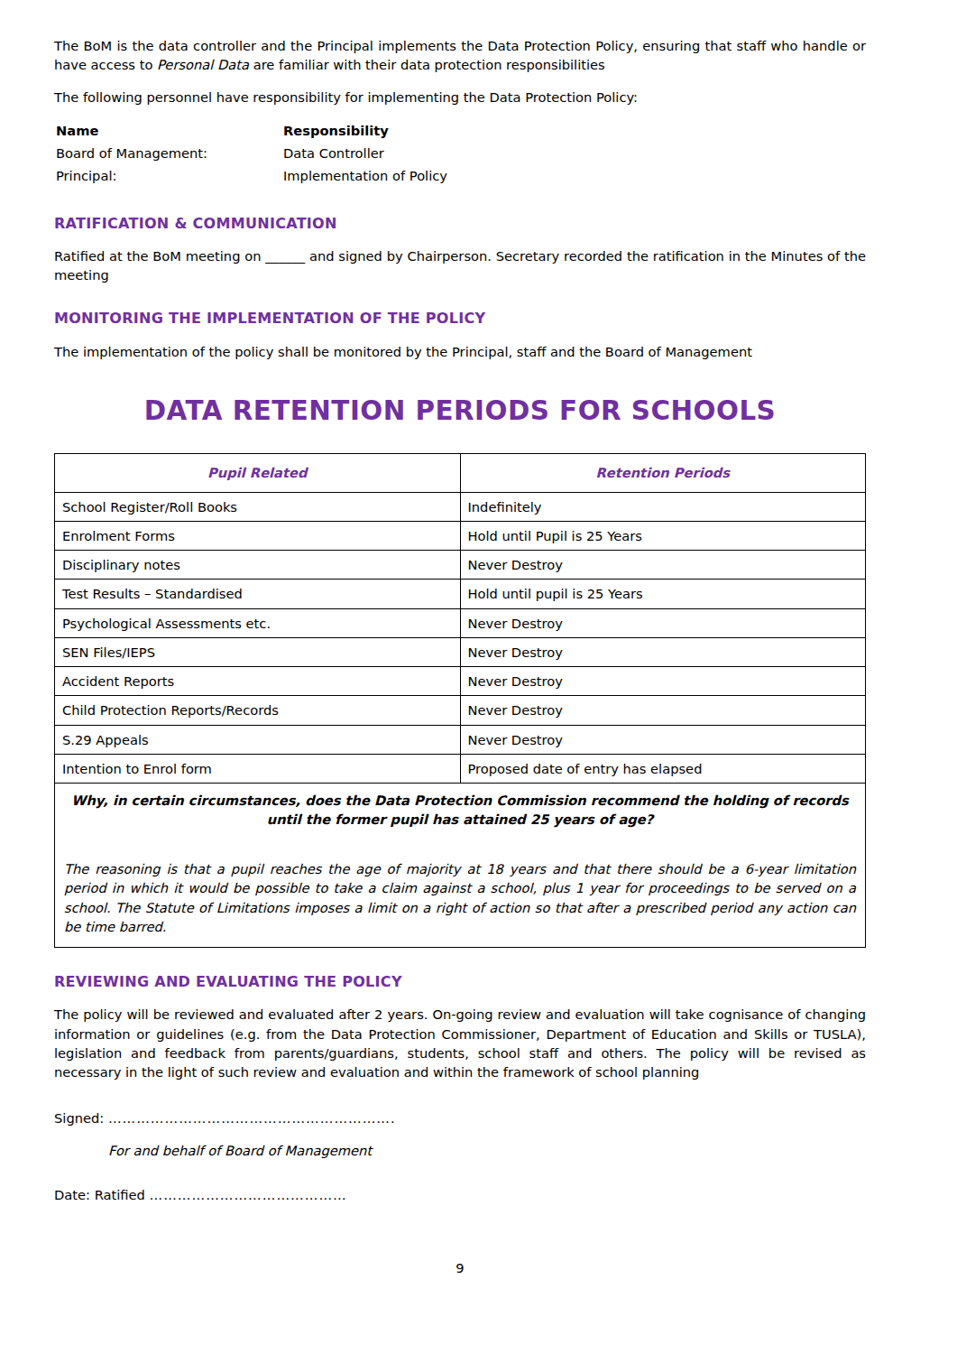The BoM is the data controller and the Principal implements the Data Protection Policy, ensuring that staff who handle or have access to Personal Data are familiar with their data protection responsibilities
The following personnel have responsibility for implementing the Data Protection Policy:
| Name | Responsibility |
| Board of Management: | Data Controller |
| Principal: | Implementation of Policy |
RATIFICATION & COMMUNICATION
Ratified at the BoM meeting on ______ and signed by Chairperson. Secretary recorded the ratification in the Minutes of the meeting
MONITORING THE IMPLEMENTATION OF THE POLICY
The implementation of the policy shall be monitored by the Principal, staff and the Board of Management
DATA RETENTION PERIODS FOR SCHOOLS
| Pupil Related | Retention Periods |
| --- | --- |
| School Register/Roll Books | Indefinitely |
| Enrolment Forms | Hold until Pupil is 25 Years |
| Disciplinary notes | Never Destroy |
| Test Results – Standardised | Hold until pupil is 25 Years |
| Psychological Assessments etc. | Never Destroy |
| SEN Files/IEPS | Never Destroy |
| Accident Reports | Never Destroy |
| Child Protection Reports/Records | Never Destroy |
| S.29 Appeals | Never Destroy |
| Intention to Enrol form | Proposed date of entry has elapsed |
Why, in certain circumstances, does the Data Protection Commission recommend the holding of records until the former pupil has attained 25 years of age?
The reasoning is that a pupil reaches the age of majority at 18 years and that there should be a 6-year limitation period in which it would be possible to take a claim against a school, plus 1 year for proceedings to be served on a school. The Statute of Limitations imposes a limit on a right of action so that after a prescribed period any action can be time barred.
REVIEWING AND EVALUATING THE POLICY
The policy will be reviewed and evaluated after 2 years. On-going review and evaluation will take cognisance of changing information or guidelines (e.g. from the Data Protection Commissioner, Department of Education and Skills or TUSLA), legislation and feedback from parents/guardians, students, school staff and others. The policy will be revised as necessary in the light of such review and evaluation and within the framework of school planning
Signed: …………………………………………………….
For and behalf of Board of Management
Date: Ratified ……………………………………
9